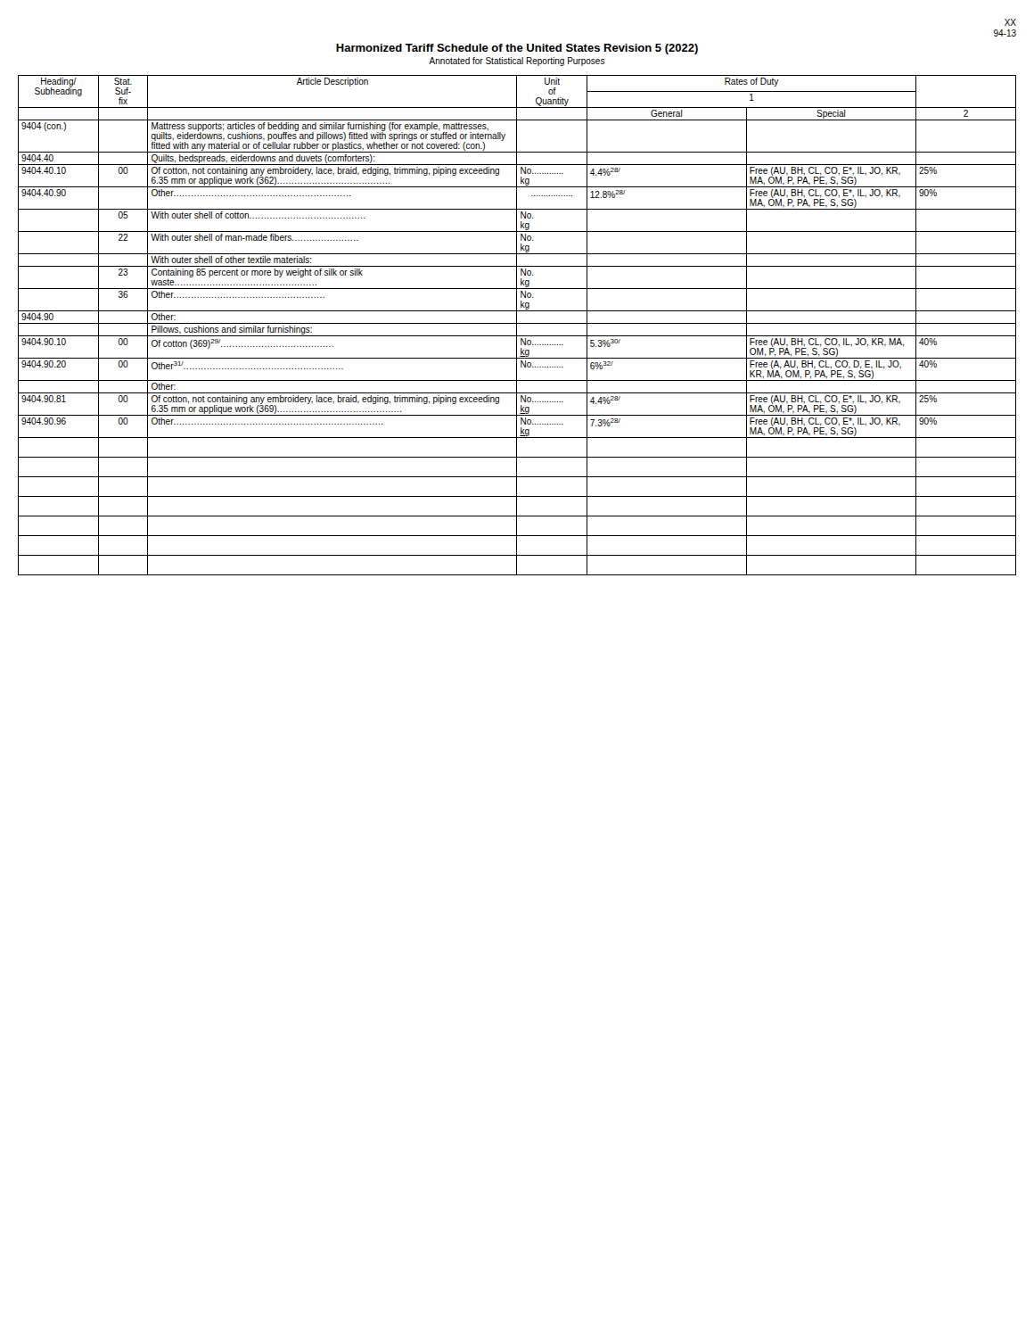XX
94-13
Harmonized Tariff Schedule of the United States Revision 5 (2022)
Annotated for Statistical Reporting Purposes
| Heading/ Subheading | Stat. Suf- fix | Article Description | Unit of Quantity | Rates of Duty | |
| --- | --- | --- | --- | --- | --- |
| 1 |
| | | | | General | Special | 2 |
| 9404 (con.) | | Mattress supports; articles of bedding and similar furnishing (for example, mattresses, quilts, eiderdowns, cushions, pouffes and pillows) fitted with springs or stuffed or internally fitted with any material or of cellular rubber or plastics, whether or not covered: (con.) | | | | |
| 9404.40 | | Quilts, bedspreads, eiderdowns and duvets (comforters): | | | | |
| 9404.40.10 | 00 | Of cotton, not containing any embroidery, lace, braid, edging, trimming, piping exceeding 6.35 mm or applique work (362) ....................................... | No............. kg | 4.4% 28/ | Free (AU, BH, CL, CO, E*, IL, JO, KR, MA, OM, P, PA, PE, S, SG) | 25% |
| 9404.40.90 | | Other ............................................................. | ................. | 12.8% 28/ | Free (AU, BH, CL, CO, E*, IL, JO, KR, MA, OM, P, PA, PE, S, SG) | 90% |
| | 05 | With outer shell of cotton ........................................ | No. kg | | | |
| | 22 | With outer shell of man-made fibers ....................... | No. kg | | | |
| | | With outer shell of other textile materials: | | | | |
| | 23 | Containing 85 percent or more by weight of silk or silk waste ................................................. | No. kg | | | |
| | 36 | Other .................................................... | No. kg | | | |
| 9404.90 | | Other: | | | | |
| | | Pillows, cushions and similar furnishings: | | | | |
| 9404.90.10 | 00 | Of cotton (369) 29/ ....................................... | No............. kg | 5.3% 30/ | Free (AU, BH, CL, CO, IL, JO, KR, MA, OM, P, PA, PE, S, SG) | 40% |
| 9404.90.20 | 00 | Other 31/ ....................................................... | No............. | 6% 32/ | Free (A, AU, BH, CL, CO, D, E, IL, JO, KR, MA, OM, P, PA, PE, S, SG) | 40% |
| | | Other: | | | | |
| 9404.90.81 | 00 | Of cotton, not containing any embroidery, lace, braid, edging, trimming, piping exceeding 6.35 mm or applique work (369) ........................................... | No............. kg | 4.4% 28/ | Free (AU, BH, CL, CO, E*, IL, JO, KR, MA, OM, P, PA, PE, S, SG) | 25% |
| 9404.90.96 | 00 | Other ........................................................................ | No............. kg | 7.3% 28/ | Free (AU, BH, CL, CO, E*, IL, JO, KR, MA, OM, P, PA, PE, S, SG) | 90% |